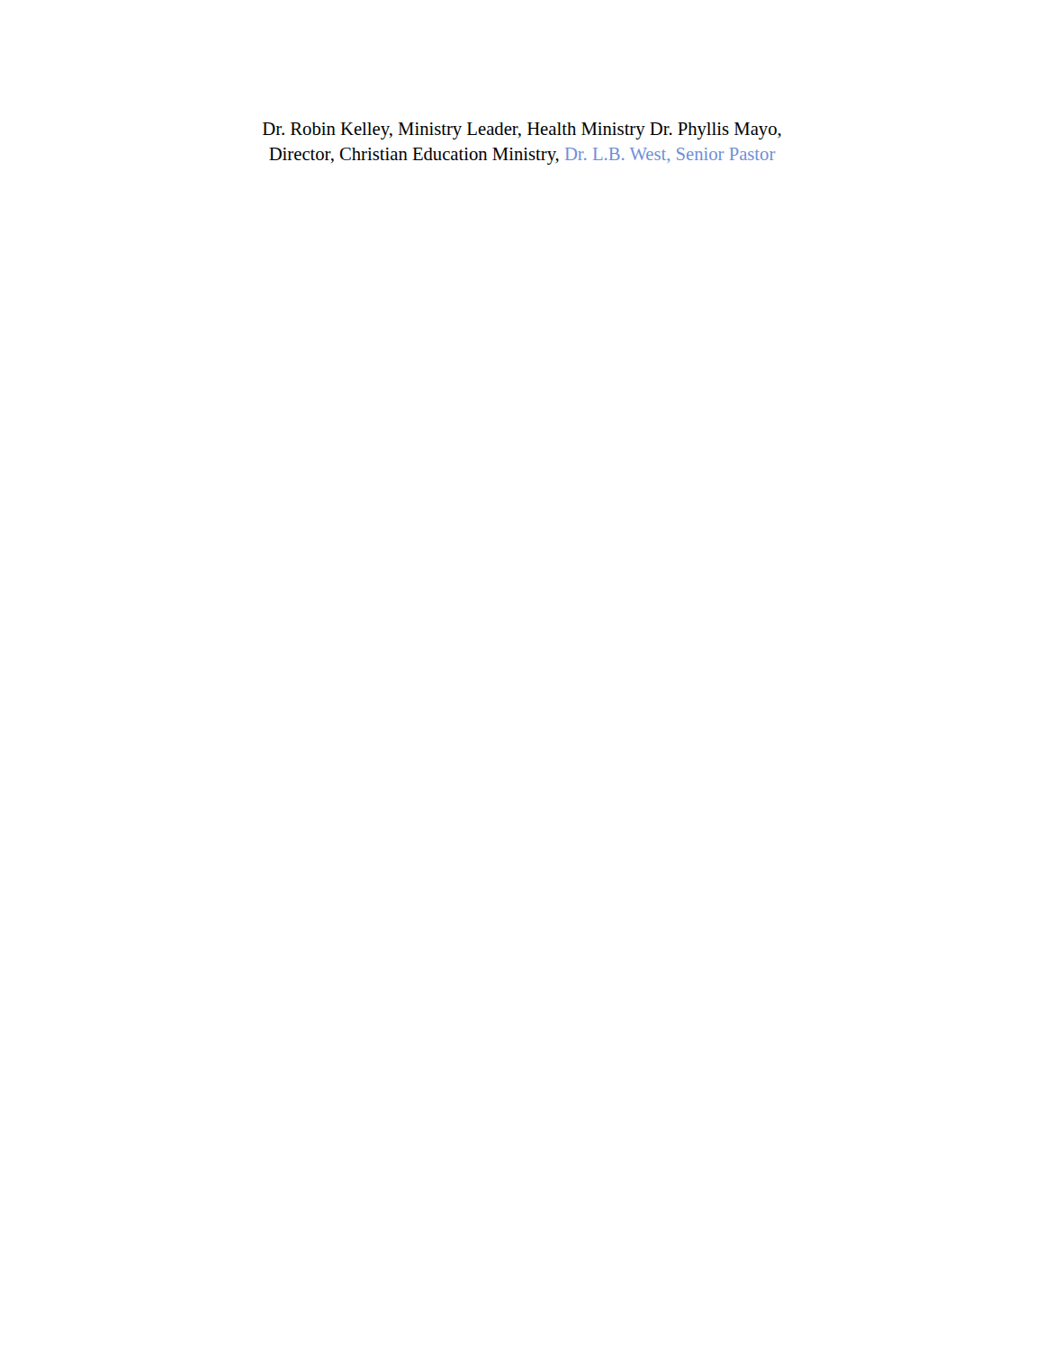Dr. Robin Kelley, Ministry Leader, Health Ministry Dr. Phyllis Mayo, Director, Christian Education Ministry, Dr. L.B. West, Senior Pastor